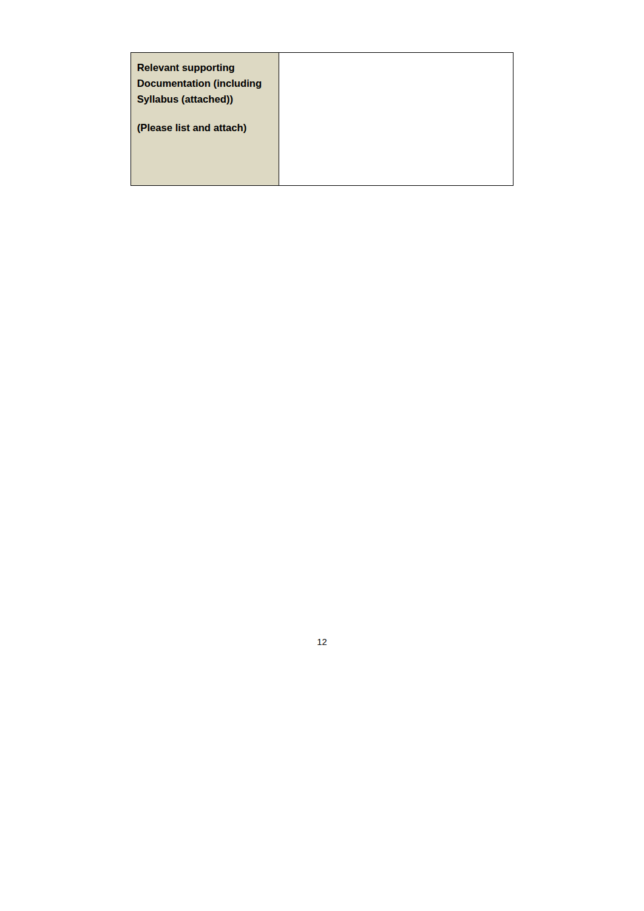| Relevant supporting Documentation (including Syllabus (attached)) (Please list and attach) | |
12